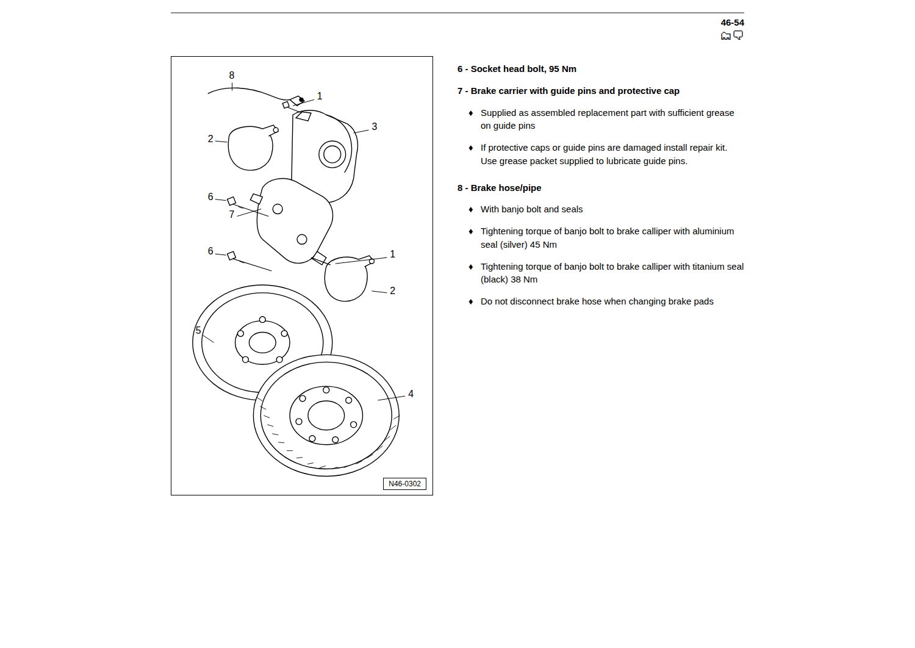46-54
🗂🗨
8 2 3 1 7 6 6 2 1 5 4
N46-0302
6 - Socket head bolt, 95 Nm
7 - Brake carrier with guide pins and protective cap
Supplied as assembled replacement part with sufficient grease on guide pins
If protective caps or guide pins are damaged install repair kit. Use grease packet supplied to lubricate guide pins.
8 - Brake hose/pipe
With banjo bolt and seals
Tightening torque of banjo bolt to brake calliper with aluminium seal (silver) 45 Nm
Tightening torque of banjo bolt to brake calliper with titanium seal (black) 38 Nm
Do not disconnect brake hose when changing brake pads